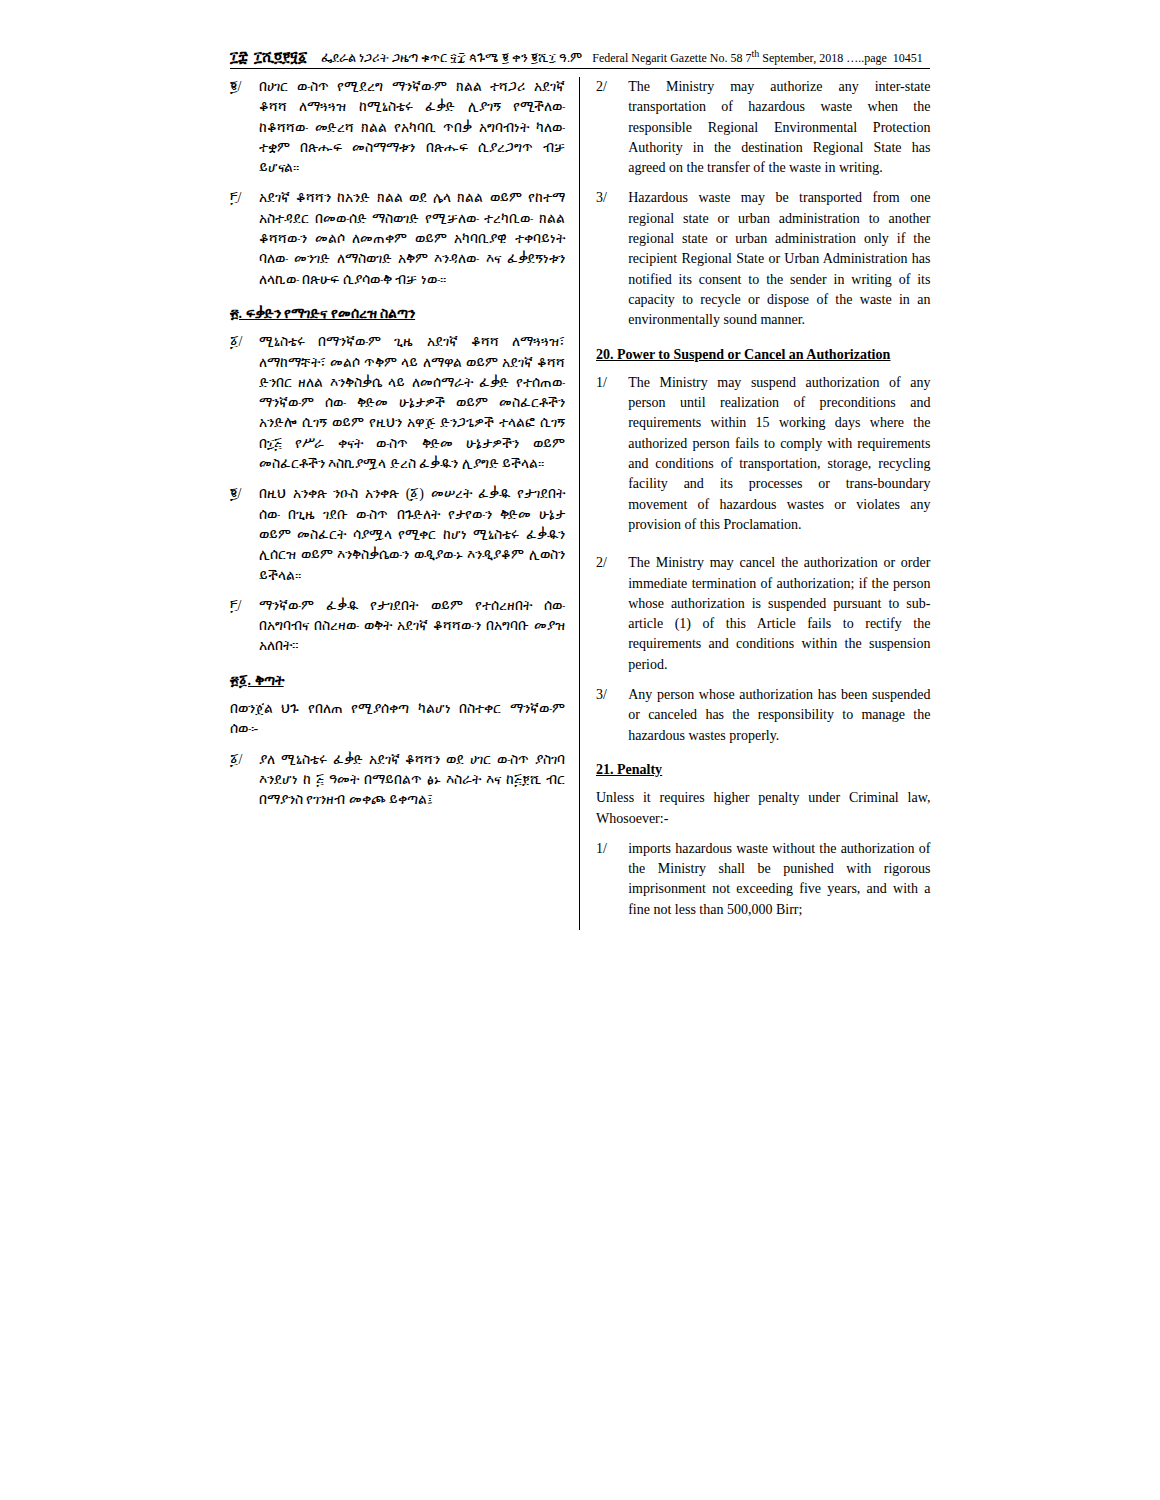፲፰ ፲ሺ፬፻፶፩ ፌደራል ነጋሪት ጋዜጣ ቁጥር ፶፰ ጳጉሜ ፪ ቀን ፪ሺ፲ ዓ.ም Federal Negarit Gazette No. 58 7th September, 2018 …..page 10451
፪/
በሀገር ውስጥ የሚደረግ ማንኛውም ክልል ተሻጋሪ አደገኛ ቆሻሻ ለማጓጓዝ ከሚኒስቴሩ ፈቃድ ሊያገኝ የሚችለው ከቆሻሻው መድረሻ ክልል የአካባቢ ጥበቃ አግባብነት ካለው ተቋም በጽሑፍ መስማማቱን በጽሑፍ ሲያረጋግጥ ብቻ ይሆናል፡፡
፫/
አደገኛ ቆሻሻን ከአንድ ክልል ወደ ሌላ ክልል ወይም የከተማ አስተዳደር በመውሰድ ማስወገድ የሚቻለው ተረካቢው ክልል ቆሻሻውን መልሶ ለመጠቀም ወይም አካባቢያዊ ተቀባይነት ባለው መንገድ ለማስወገድ አቅም እንዳለው እና ፈቃደኝነቱን ለላኪው በጽሁፍ ሲያሳውቅ ብቻ ነው፡፡
፳. ፍቃድን የማገድና የመሰረዝ ስልጣን
፩/
ሚኒስቴሩ በማንኛውም ጊዜ አደገኛ ቆሻሻ ለማጓጓዝ፣ ለማከማቸት፣ መልሶ ጥቅም ላይ ለማዋል ወይም አደገኛ ቆሻሻ ድንበር ዘለል እንቅስቃሴ ላይ ለመሰማራት ፈቃድ የተሰጠው ማንኛውም ሰው ቅድመ ሁኔታዎች ወይም መስፈርቶችን አንድሎ ሲገኝ ወይም የዚህን አዋጅ ድንጋጌዎች ተላልፎ ሲገኝ በ፲፭ የሥራ ቀናት ውስጥ ቅድመ ሁኔታዎችን ወይም መስፈርቶችን እስኪያሟላ ድረስ ፈቃዱን ሊያግድ ይችላል፡፡
፪/
በዚህ አንቀጽ ንዑስ አንቀጽ (፩) መሠረት ፈቃዱ የታገደበት ሰው በጊዜ ገደቡ ውስጥ በጉድለት የታየውን ቅድመ ሁኔታ ወይም መስፈርት ሳያሟላ የሚቀር ከሆነ ሚኒስቴሩ ፈቃዱን ሊሰርዝ ወይም እንቅስቃሴውን ወዲያውኑ እንዲያቆም ሊወስን ይችላል፡፡
፫/
ማንኛውም ፈቃዱ የታገደበት ወይም የተሰረዘበት ሰው በአግባብና በስረዛው ወቅት አደገኛ ቆሻሻውን በአግባቡ መያዝ አለበት።
፳፩. ቅጣት
በወንጀል ህጉ የበለጠ የሚያሰቀጣ ካልሆነ በስተቀር ማንኛውም ሰው፡-
፩/
ያለ ሚኒስቴሩ ፈቃድ አደገኛ ቆሻሻን ወደ ሀገር ውስጥ ያስገባ እንደሆነ ከ ፭ ዓመት በማይበልጥ ፅኑ እስራት እና ከ፭፻ሺ ብር በማያንስ የገንዘብ መቀጮ ይቀጣል፤
2/
The Ministry may authorize any inter-state transportation of hazardous waste when the responsible Regional Environmental Protection Authority in the destination Regional State has agreed on the transfer of the waste in writing.
3/
Hazardous waste may be transported from one regional state or urban administration to another regional state or urban administration only if the recipient Regional State or Urban Administration has notified its consent to the sender in writing of its capacity to recycle or dispose of the waste in an environmentally sound manner.
20. Power to Suspend or Cancel an Authorization
1/
The Ministry may suspend authorization of any person until realization of preconditions and requirements within 15 working days where the authorized person fails to comply with requirements and conditions of transportation, storage, recycling facility and its processes or trans-boundary movement of hazardous wastes or violates any provision of this Proclamation.
2/
The Ministry may cancel the authorization or order immediate termination of authorization; if the person whose authorization is suspended pursuant to sub-article (1) of this Article fails to rectify the requirements and conditions within the suspension period.
3/
Any person whose authorization has been suspended or canceled has the responsibility to manage the hazardous wastes properly.
21. Penalty
Unless it requires higher penalty under Criminal law, Whosoever:-
1/
imports hazardous waste without the authorization of the Ministry shall be punished with rigorous imprisonment not exceeding five years, and with a fine not less than 500,000 Birr;